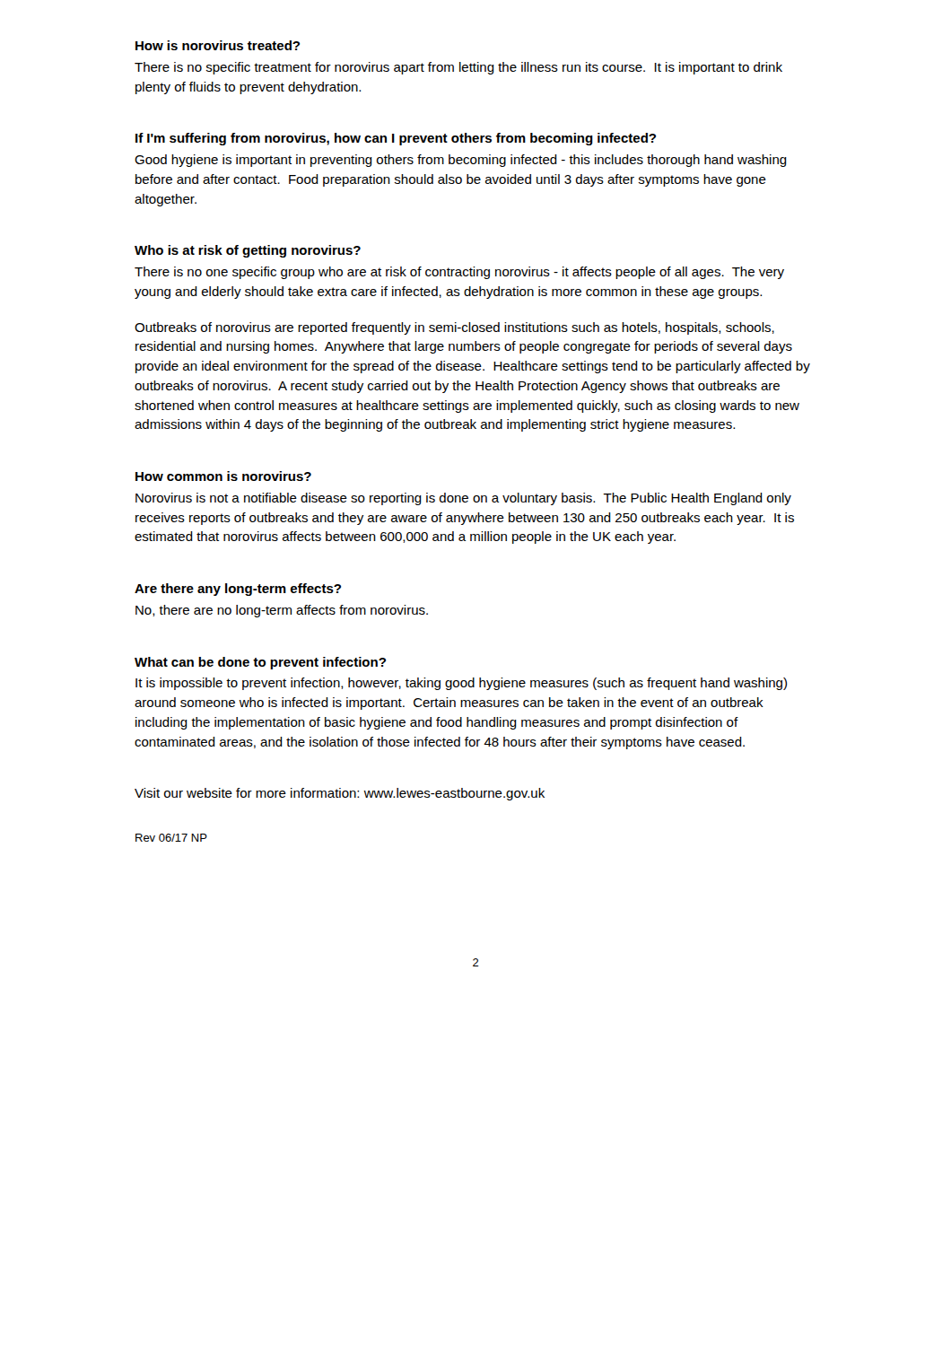How is norovirus treated?
There is no specific treatment for norovirus apart from letting the illness run its course. It is important to drink plenty of fluids to prevent dehydration.
If I'm suffering from norovirus, how can I prevent others from becoming infected?
Good hygiene is important in preventing others from becoming infected - this includes thorough hand washing before and after contact. Food preparation should also be avoided until 3 days after symptoms have gone altogether.
Who is at risk of getting norovirus?
There is no one specific group who are at risk of contracting norovirus - it affects people of all ages. The very young and elderly should take extra care if infected, as dehydration is more common in these age groups.
Outbreaks of norovirus are reported frequently in semi-closed institutions such as hotels, hospitals, schools, residential and nursing homes. Anywhere that large numbers of people congregate for periods of several days provide an ideal environment for the spread of the disease. Healthcare settings tend to be particularly affected by outbreaks of norovirus. A recent study carried out by the Health Protection Agency shows that outbreaks are shortened when control measures at healthcare settings are implemented quickly, such as closing wards to new admissions within 4 days of the beginning of the outbreak and implementing strict hygiene measures.
How common is norovirus?
Norovirus is not a notifiable disease so reporting is done on a voluntary basis. The Public Health England only receives reports of outbreaks and they are aware of anywhere between 130 and 250 outbreaks each year. It is estimated that norovirus affects between 600,000 and a million people in the UK each year.
Are there any long-term effects?
No, there are no long-term affects from norovirus.
What can be done to prevent infection?
It is impossible to prevent infection, however, taking good hygiene measures (such as frequent hand washing) around someone who is infected is important. Certain measures can be taken in the event of an outbreak including the implementation of basic hygiene and food handling measures and prompt disinfection of contaminated areas, and the isolation of those infected for 48 hours after their symptoms have ceased.
Visit our website for more information: www.lewes-eastbourne.gov.uk
Rev 06/17 NP
2